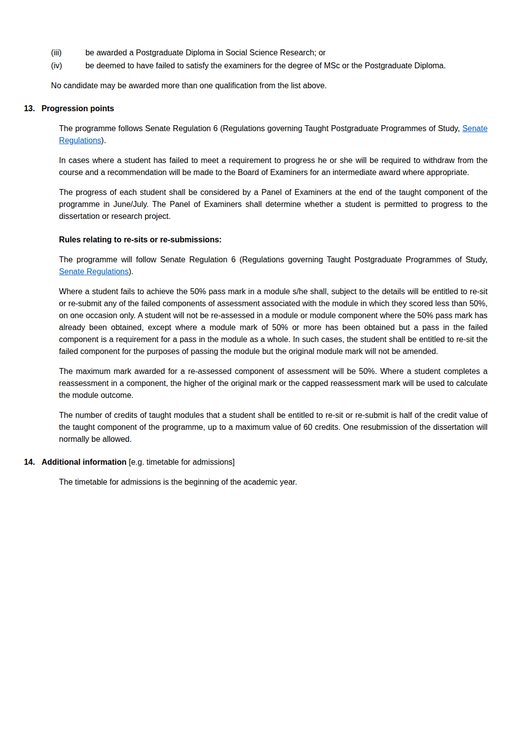(iii) be awarded a Postgraduate Diploma in Social Science Research; or
(iv) be deemed to have failed to satisfy the examiners for the degree of MSc or the Postgraduate Diploma.
No candidate may be awarded more than one qualification from the list above.
13. Progression points
The programme follows Senate Regulation 6 (Regulations governing Taught Postgraduate Programmes of Study, Senate Regulations).
In cases where a student has failed to meet a requirement to progress he or she will be required to withdraw from the course and a recommendation will be made to the Board of Examiners for an intermediate award where appropriate.
The progress of each student shall be considered by a Panel of Examiners at the end of the taught component of the programme in June/July. The Panel of Examiners shall determine whether a student is permitted to progress to the dissertation or research project.
Rules relating to re-sits or re-submissions:
The programme will follow Senate Regulation 6 (Regulations governing Taught Postgraduate Programmes of Study, Senate Regulations).
Where a student fails to achieve the 50% pass mark in a module s/he shall, subject to the details will be entitled to re-sit or re-submit any of the failed components of assessment associated with the module in which they scored less than 50%, on one occasion only. A student will not be re-assessed in a module or module component where the 50% pass mark has already been obtained, except where a module mark of 50% or more has been obtained but a pass in the failed component is a requirement for a pass in the module as a whole. In such cases, the student shall be entitled to re-sit the failed component for the purposes of passing the module but the original module mark will not be amended.
The maximum mark awarded for a re-assessed component of assessment will be 50%. Where a student completes a reassessment in a component, the higher of the original mark or the capped reassessment mark will be used to calculate the module outcome.
The number of credits of taught modules that a student shall be entitled to re-sit or re-submit is half of the credit value of the taught component of the programme, up to a maximum value of 60 credits. One resubmission of the dissertation will normally be allowed.
14. Additional information [e.g. timetable for admissions]
The timetable for admissions is the beginning of the academic year.